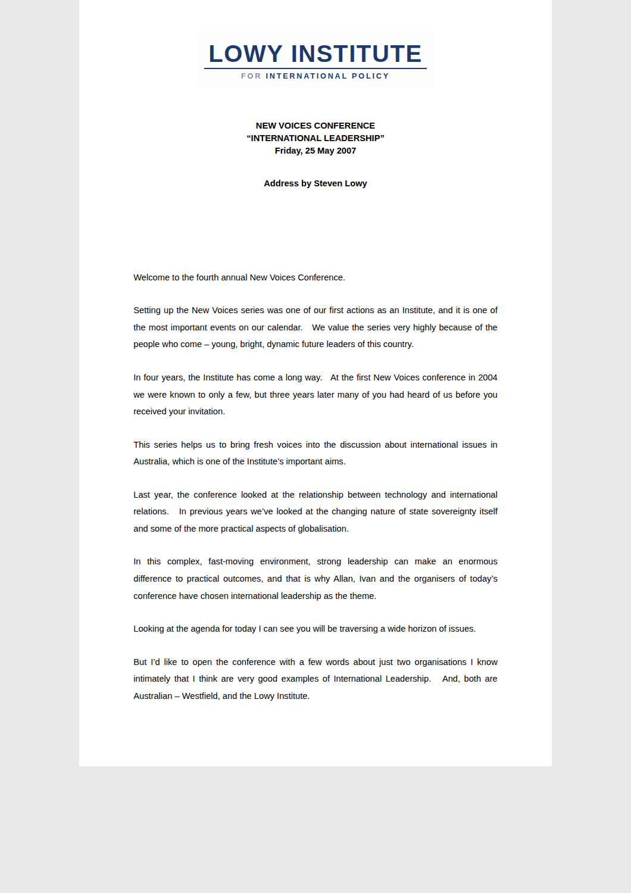LOWY INSTITUTE
FOR INTERNATIONAL POLICY
NEW VOICES CONFERENCE
“INTERNATIONAL LEADERSHIP”
Friday, 25 May 2007
Address by Steven Lowy
Welcome to the fourth annual New Voices Conference.
Setting up the New Voices series was one of our first actions as an Institute, and it is one of the most important events on our calendar. We value the series very highly because of the people who come – young, bright, dynamic future leaders of this country.
In four years, the Institute has come a long way. At the first New Voices conference in 2004 we were known to only a few, but three years later many of you had heard of us before you received your invitation.
This series helps us to bring fresh voices into the discussion about international issues in Australia, which is one of the Institute’s important aims.
Last year, the conference looked at the relationship between technology and international relations. In previous years we’ve looked at the changing nature of state sovereignty itself and some of the more practical aspects of globalisation.
In this complex, fast-moving environment, strong leadership can make an enormous difference to practical outcomes, and that is why Allan, Ivan and the organisers of today’s conference have chosen international leadership as the theme.
Looking at the agenda for today I can see you will be traversing a wide horizon of issues.
But I’d like to open the conference with a few words about just two organisations I know intimately that I think are very good examples of International Leadership. And, both are Australian – Westfield, and the Lowy Institute.